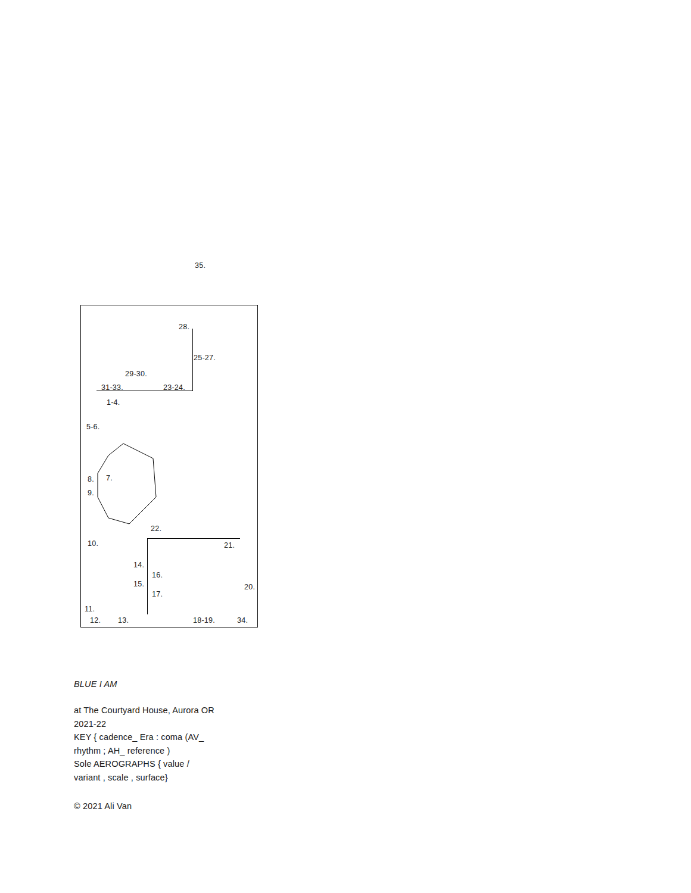35.
28. 25-27. 29-30. 31-33. 23-24. 1-4. 5-6. 7. 8. 9. 22. 10. 21. 14. 16. 15. 20. 17. 11. 12. 13. 18-19. 34.
BLUE I AM
at The Courtyard House, Aurora OR
2021-22
KEY { cadence_ Era : coma (AV_
rhythm ; AH_ reference )
Sole AEROGRAPHS { value /
variant , scale , surface}
© 2021 Ali Van